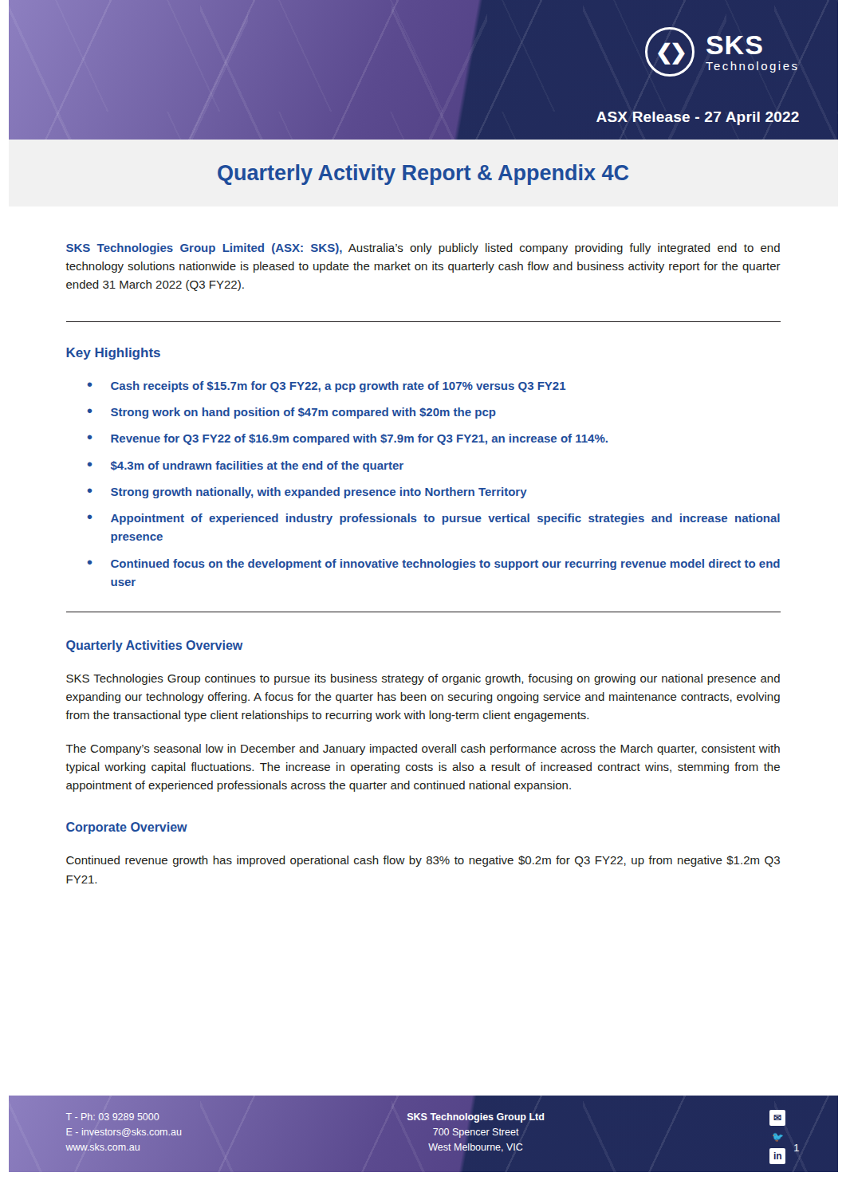❮❯
SKS Technologies
ASX Release - 27 April 2022
Quarterly Activity Report & Appendix 4C
SKS Technologies Group Limited (ASX: SKS), Australia’s only publicly listed company providing fully integrated end to end technology solutions nationwide is pleased to update the market on its quarterly cash flow and business activity report for the quarter ended 31 March 2022 (Q3 FY22).
Key Highlights
Cash receipts of $15.7m for Q3 FY22, a pcp growth rate of 107% versus Q3 FY21
Strong work on hand position of $47m compared with $20m the pcp
Revenue for Q3 FY22 of $16.9m compared with $7.9m for Q3 FY21, an increase of 114%.
$4.3m of undrawn facilities at the end of the quarter
Strong growth nationally, with expanded presence into Northern Territory
Appointment of experienced industry professionals to pursue vertical specific strategies and increase national presence
Continued focus on the development of innovative technologies to support our recurring revenue model direct to end user
Quarterly Activities Overview
SKS Technologies Group continues to pursue its business strategy of organic growth, focusing on growing our national presence and expanding our technology offering. A focus for the quarter has been on securing ongoing service and maintenance contracts, evolving from the transactional type client relationships to recurring work with long-term client engagements.
The Company’s seasonal low in December and January impacted overall cash performance across the March quarter, consistent with typical working capital fluctuations. The increase in operating costs is also a result of increased contract wins, stemming from the appointment of experienced professionals across the quarter and continued national expansion.
Corporate Overview
Continued revenue growth has improved operational cash flow by 83% to negative $0.2m for Q3 FY22, up from negative $1.2m Q3 FY21.
T - Ph: 03 9289 5000
E - investors@sks.com.au
www.sks.com.au
SKS Technologies Group Ltd
700 Spencer Street
West Melbourne, VIC
✉ 🐦 in
1